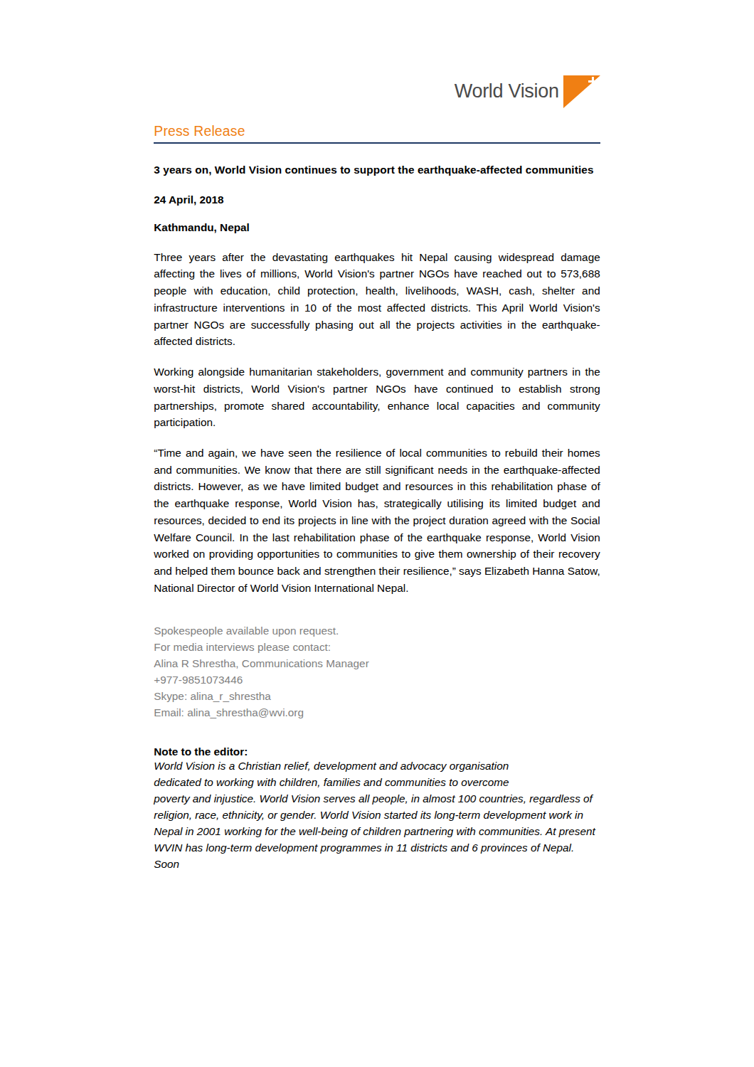World Vision
Press Release
3 years on, World Vision continues to support the earthquake-affected communities
24 April, 2018
Kathmandu, Nepal
Three years after the devastating earthquakes hit Nepal causing widespread damage affecting the lives of millions, World Vision's partner NGOs have reached out to 573,688 people with education, child protection, health, livelihoods, WASH, cash, shelter and infrastructure interventions in 10 of the most affected districts. This April World Vision's partner NGOs are successfully phasing out all the projects activities in the earthquake-affected districts.
Working alongside humanitarian stakeholders, government and community partners in the worst-hit districts, World Vision's partner NGOs have continued to establish strong partnerships, promote shared accountability, enhance local capacities and community participation.
“Time and again, we have seen the resilience of local communities to rebuild their homes and communities. We know that there are still significant needs in the earthquake-affected districts. However, as we have limited budget and resources in this rehabilitation phase of the earthquake response, World Vision has, strategically utilising its limited budget and resources, decided to end its projects in line with the project duration agreed with the Social Welfare Council. In the last rehabilitation phase of the earthquake response, World Vision worked on providing opportunities to communities to give them ownership of their recovery and helped them bounce back and strengthen their resilience,” says Elizabeth Hanna Satow, National Director of World Vision International Nepal.
Spokespeople available upon request.
For media interviews please contact:
Alina R Shrestha, Communications Manager
+977-9851073446
Skype: alina_r_shrestha
Email: alina_shrestha@wvi.org
Note to the editor:
World Vision is a Christian relief, development and advocacy organisation
dedicated to working with children, families and communities to overcome
poverty and injustice. World Vision serves all people, in almost 100 countries, regardless of religion, race, ethnicity, or gender. World Vision started its long-term development work in Nepal in 2001 working for the well-being of children partnering with communities. At present WVIN has long-term development programmes in 11 districts and 6 provinces of Nepal. Soon